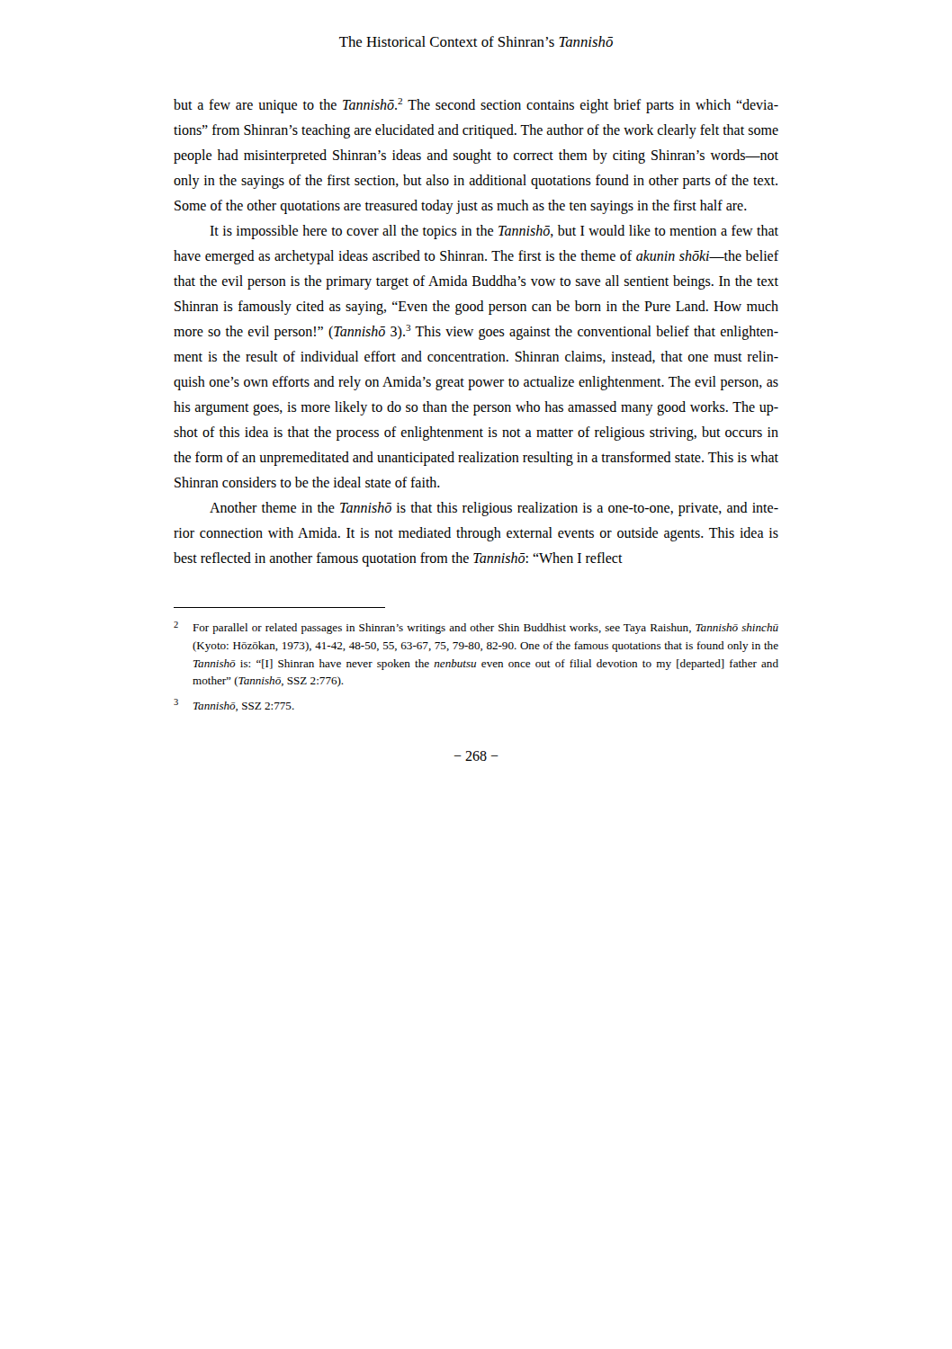The Historical Context of Shinran’s Tannishō
but a few are unique to the Tannishō.2 The second section contains eight brief parts in which “deviations” from Shinran’s teaching are elucidated and critiqued. The author of the work clearly felt that some people had misinterpreted Shinran’s ideas and sought to correct them by citing Shinran’s words—not only in the sayings of the first section, but also in additional quotations found in other parts of the text. Some of the other quotations are treasured today just as much as the ten sayings in the first half are.
It is impossible here to cover all the topics in the Tannishō, but I would like to mention a few that have emerged as archetypal ideas ascribed to Shinran. The first is the theme of akunin shōki—the belief that the evil person is the primary target of Amida Buddha’s vow to save all sentient beings. In the text Shinran is famously cited as saying, “Even the good person can be born in the Pure Land. How much more so the evil person!” (Tannishō 3).3 This view goes against the conventional belief that enlightenment is the result of individual effort and concentration. Shinran claims, instead, that one must relinquish one’s own efforts and rely on Amida’s great power to actualize enlightenment. The evil person, as his argument goes, is more likely to do so than the person who has amassed many good works. The upshot of this idea is that the process of enlightenment is not a matter of religious striving, but occurs in the form of an unpremeditated and unanticipated realization resulting in a transformed state. This is what Shinran considers to be the ideal state of faith.
Another theme in the Tannishō is that this religious realization is a one-to-one, private, and interior connection with Amida. It is not mediated through external events or outside agents. This idea is best reflected in another famous quotation from the Tannishō: “When I reflect
2 For parallel or related passages in Shinran’s writings and other Shin Buddhist works, see Taya Raishun, Tannishō shinchū (Kyoto: Hōzōkan, 1973), 41-42, 48-50, 55, 63-67, 75, 79-80, 82-90. One of the famous quotations that is found only in the Tannishō is: “[I] Shinran have never spoken the nenbutsu even once out of filial devotion to my [departed] father and mother” (Tannishō, SSZ 2:776).
3 Tannishō, SSZ 2:775.
− 268 −